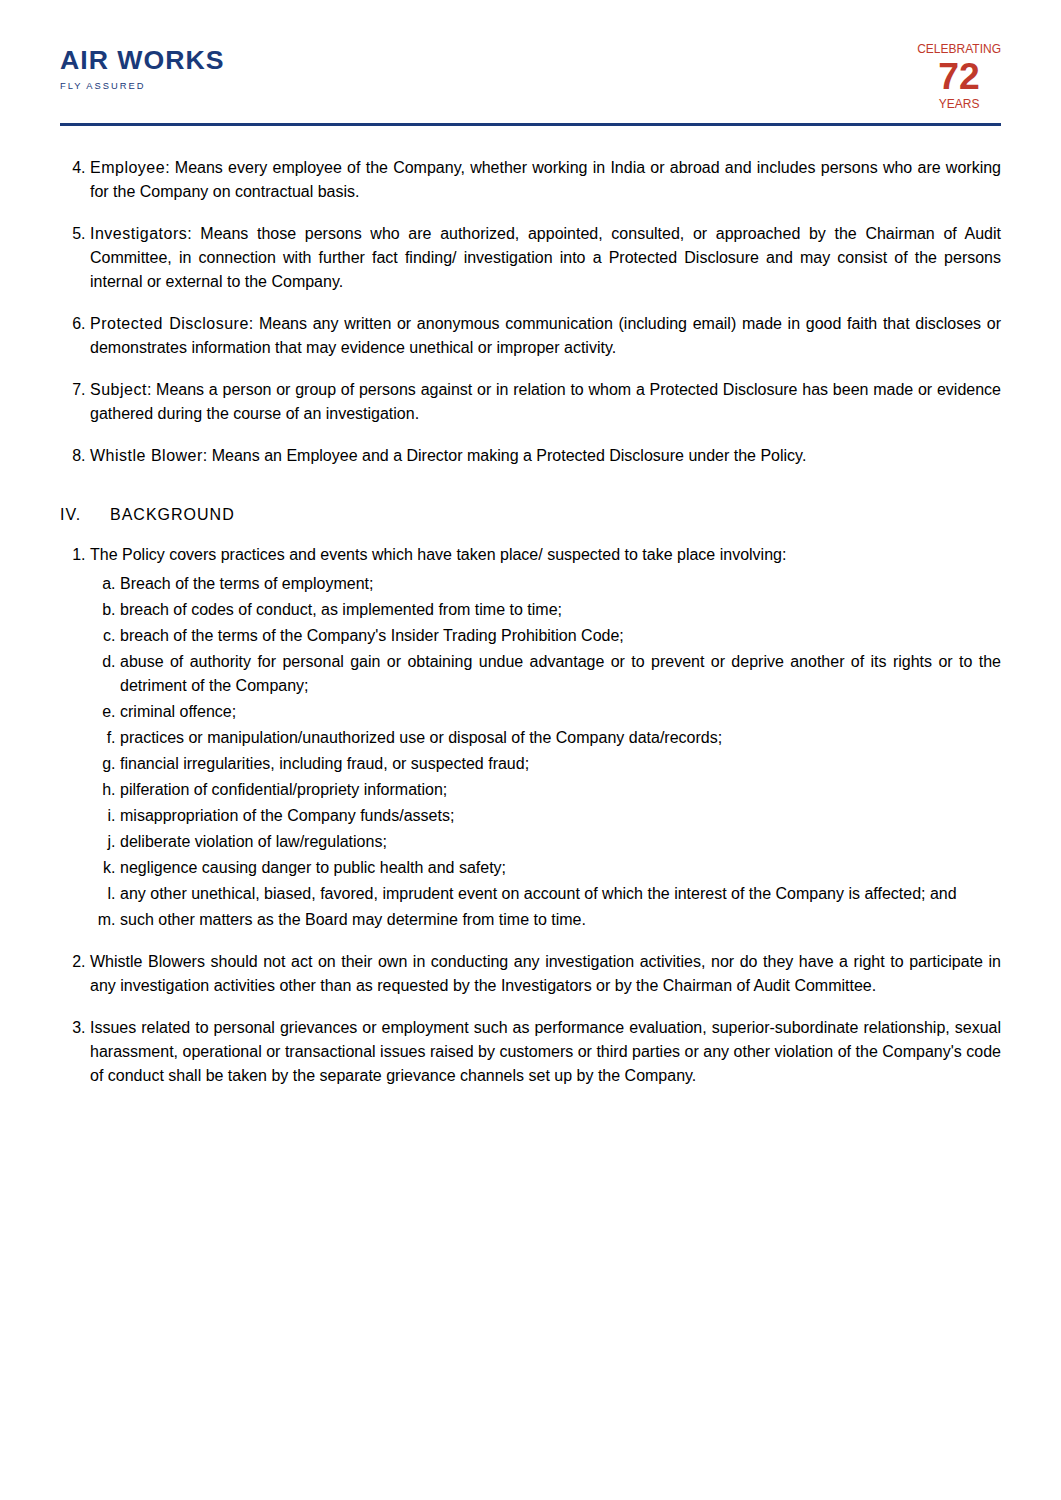AIR WORKS
FLY ASSURED
CELEBRATING
72
YEARS
Employee: Means every employee of the Company, whether working in India or abroad and includes persons who are working for the Company on contractual basis.
Investigators: Means those persons who are authorized, appointed, consulted, or approached by the Chairman of Audit Committee, in connection with further fact finding/ investigation into a Protected Disclosure and may consist of the persons internal or external to the Company.
Protected Disclosure: Means any written or anonymous communication (including email) made in good faith that discloses or demonstrates information that may evidence unethical or improper activity.
Subject: Means a person or group of persons against or in relation to whom a Protected Disclosure has been made or evidence gathered during the course of an investigation.
Whistle Blower: Means an Employee and a Director making a Protected Disclosure under the Policy.
IV. BACKGROUND
The Policy covers practices and events which have taken place/ suspected to take place involving:
Breach of the terms of employment;
breach of codes of conduct, as implemented from time to time;
breach of the terms of the Company's Insider Trading Prohibition Code;
abuse of authority for personal gain or obtaining undue advantage or to prevent or deprive another of its rights or to the detriment of the Company;
criminal offence;
practices or manipulation/unauthorized use or disposal of the Company data/records;
financial irregularities, including fraud, or suspected fraud;
pilferation of confidential/propriety information;
misappropriation of the Company funds/assets;
deliberate violation of law/regulations;
negligence causing danger to public health and safety;
any other unethical, biased, favored, imprudent event on account of which the interest of the Company is affected; and
such other matters as the Board may determine from time to time.
Whistle Blowers should not act on their own in conducting any investigation activities, nor do they have a right to participate in any investigation activities other than as requested by the Investigators or by the Chairman of Audit Committee.
Issues related to personal grievances or employment such as performance evaluation, superior-subordinate relationship, sexual harassment, operational or transactional issues raised by customers or third parties or any other violation of the Company's code of conduct shall be taken by the separate grievance channels set up by the Company.